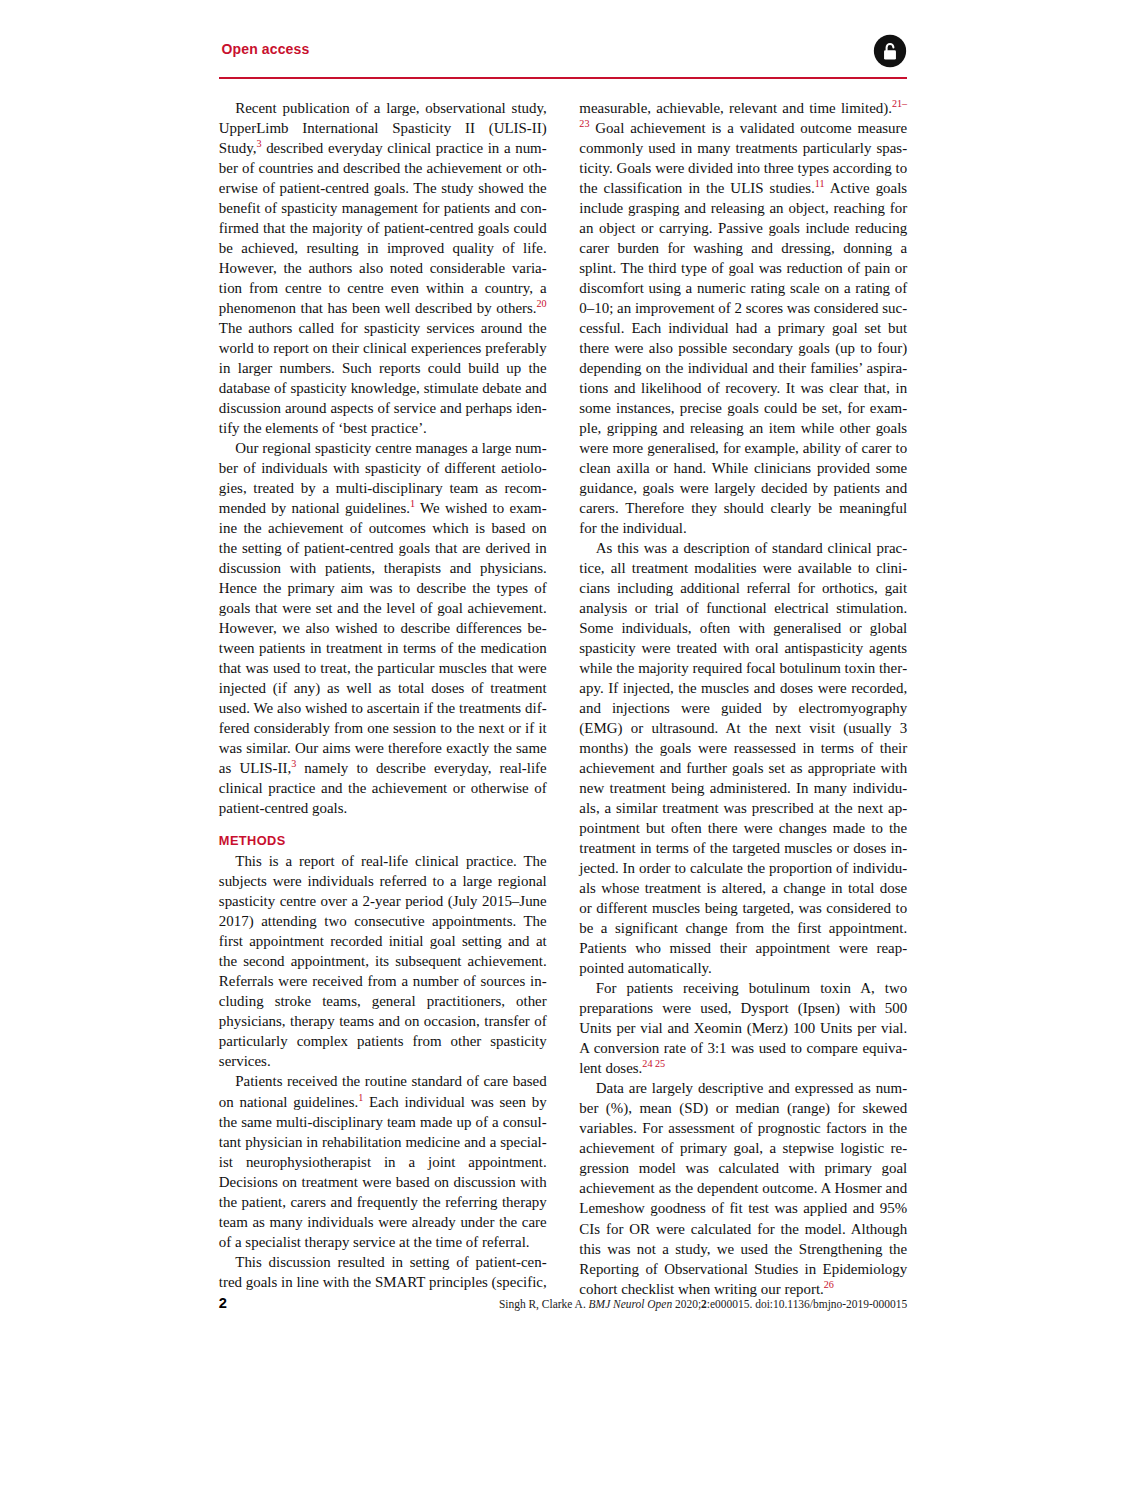Open access
Recent publication of a large, observational study, UpperLimb International Spasticity II (ULIS-II) Study,3 described everyday clinical practice in a number of countries and described the achievement or otherwise of patient-centred goals. The study showed the benefit of spasticity management for patients and confirmed that the majority of patient-centred goals could be achieved, resulting in improved quality of life. However, the authors also noted considerable variation from centre to centre even within a country, a phenomenon that has been well described by others.20 The authors called for spasticity services around the world to report on their clinical experiences preferably in larger numbers. Such reports could build up the database of spasticity knowledge, stimulate debate and discussion around aspects of service and perhaps identify the elements of ‘best practice’.
Our regional spasticity centre manages a large number of individuals with spasticity of different aetiologies, treated by a multi-disciplinary team as recommended by national guidelines.1 We wished to examine the achievement of outcomes which is based on the setting of patient-centred goals that are derived in discussion with patients, therapists and physicians. Hence the primary aim was to describe the types of goals that were set and the level of goal achievement. However, we also wished to describe differences between patients in treatment in terms of the medication that was used to treat, the particular muscles that were injected (if any) as well as total doses of treatment used. We also wished to ascertain if the treatments differed considerably from one session to the next or if it was similar. Our aims were therefore exactly the same as ULIS-II,3 namely to describe everyday, real-life clinical practice and the achievement or otherwise of patient-centred goals.
Methods
This is a report of real-life clinical practice. The subjects were individuals referred to a large regional spasticity centre over a 2-year period (July 2015–June 2017) attending two consecutive appointments. The first appointment recorded initial goal setting and at the second appointment, its subsequent achievement. Referrals were received from a number of sources including stroke teams, general practitioners, other physicians, therapy teams and on occasion, transfer of particularly complex patients from other spasticity services.
Patients received the routine standard of care based on national guidelines.1 Each individual was seen by the same multi-disciplinary team made up of a consultant physician in rehabilitation medicine and a specialist neurophysiotherapist in a joint appointment. Decisions on treatment were based on discussion with the patient, carers and frequently the referring therapy team as many individuals were already under the care of a specialist therapy service at the time of referral.
This discussion resulted in setting of patient-centred goals in line with the SMART principles (specific, measurable, achievable, relevant and time limited).21–23 Goal achievement is a validated outcome measure commonly used in many treatments particularly spasticity. Goals were divided into three types according to the classification in the ULIS studies.11 Active goals include grasping and releasing an object, reaching for an object or carrying. Passive goals include reducing carer burden for washing and dressing, donning a splint. The third type of goal was reduction of pain or discomfort using a numeric rating scale on a rating of 0–10; an improvement of 2 scores was considered successful. Each individual had a primary goal set but there were also possible secondary goals (up to four) depending on the individual and their families’ aspirations and likelihood of recovery. It was clear that, in some instances, precise goals could be set, for example, gripping and releasing an item while other goals were more generalised, for example, ability of carer to clean axilla or hand. While clinicians provided some guidance, goals were largely decided by patients and carers. Therefore they should clearly be meaningful for the individual.
As this was a description of standard clinical practice, all treatment modalities were available to clinicians including additional referral for orthotics, gait analysis or trial of functional electrical stimulation. Some individuals, often with generalised or global spasticity were treated with oral antispasticity agents while the majority required focal botulinum toxin therapy. If injected, the muscles and doses were recorded, and injections were guided by electromyography (EMG) or ultrasound. At the next visit (usually 3 months) the goals were reassessed in terms of their achievement and further goals set as appropriate with new treatment being administered. In many individuals, a similar treatment was prescribed at the next appointment but often there were changes made to the treatment in terms of the targeted muscles or doses injected. In order to calculate the proportion of individuals whose treatment is altered, a change in total dose or different muscles being targeted, was considered to be a significant change from the first appointment. Patients who missed their appointment were reappointed automatically.
For patients receiving botulinum toxin A, two preparations were used, Dysport (Ipsen) with 500 Units per vial and Xeomin (Merz) 100 Units per vial. A conversion rate of 3:1 was used to compare equivalent doses.24 25
Data are largely descriptive and expressed as number (%), mean (SD) or median (range) for skewed variables. For assessment of prognostic factors in the achievement of primary goal, a stepwise logistic regression model was calculated with primary goal achievement as the dependent outcome. A Hosmer and Lemeshow goodness of fit test was applied and 95% CIs for OR were calculated for the model. Although this was not a study, we used the Strengthening the Reporting of Observational Studies in Epidemiology cohort checklist when writing our report.26
2
Singh R, Clarke A. BMJ Neurol Open 2020;2:e000015. doi:10.1136/bmjno-2019-000015